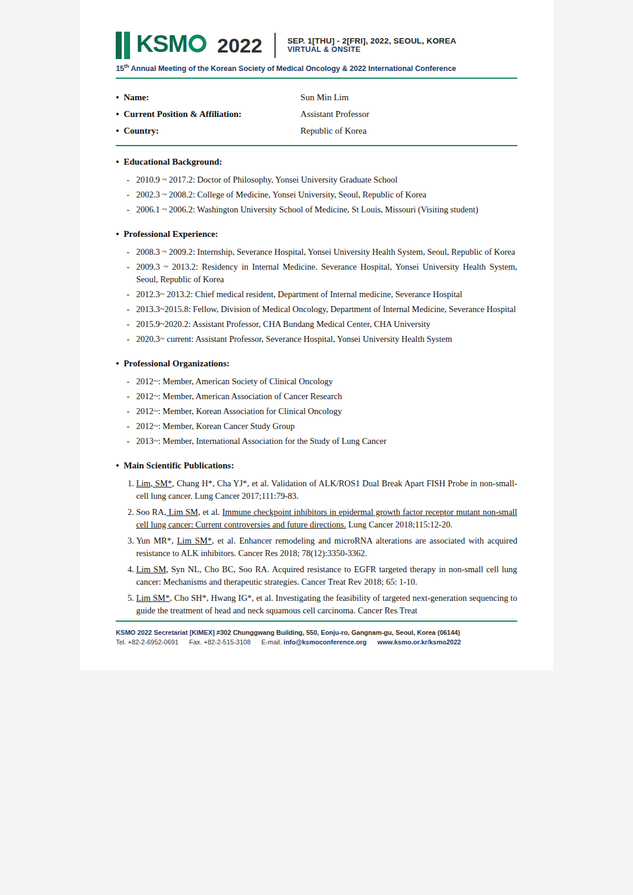KSM
2022
SEP. 1[THU] - 2[FRI], 2022, SEOUL, KOREA
VIRTUAL & ONSITE
15th Annual Meeting of the Korean Society of Medical Oncology & 2022 International Conference
| • Name: | Sun Min Lim |
| • Current Position & Affiliation: | Assistant Professor |
| • Country: | Republic of Korea |
• Educational Background:
2010.9 ~ 2017.2: Doctor of Philosophy, Yonsei University Graduate School
2002.3 ~ 2008.2: College of Medicine, Yonsei University, Seoul, Republic of Korea
2006.1 ~ 2006.2: Washington University School of Medicine, St Louis, Missouri (Visiting student)
• Professional Experience:
2008.3 ~ 2009.2: Internship, Severance Hospital, Yonsei University Health System, Seoul, Republic of Korea
2009.3 ~ 2013.2: Residency in Internal Medicine. Severance Hospital, Yonsei University Health System, Seoul, Republic of Korea
2012.3~ 2013.2: Chief medical resident, Department of Internal medicine, Severance Hospital
2013.3~2015.8: Fellow, Division of Medical Oncology, Department of Internal Medicine, Severance Hospital
2015.9~2020.2: Assistant Professor, CHA Bundang Medical Center, CHA University
2020.3~ current: Assistant Professor, Severance Hospital, Yonsei University Health System
• Professional Organizations:
2012~: Member, American Society of Clinical Oncology
2012~: Member, American Association of Cancer Research
2012~: Member, Korean Association for Clinical Oncology
2012~: Member, Korean Cancer Study Group
2013~: Member, International Association for the Study of Lung Cancer
• Main Scientific Publications:
Lim, SM*, Chang H*, Cha YJ*, et al. Validation of ALK/ROS1 Dual Break Apart FISH Probe in non-small-cell lung cancer. Lung Cancer 2017;111:79-83.
Soo RA, Lim SM, et al. Immune checkpoint inhibitors in epidermal growth factor receptor mutant non-small cell lung cancer: Current controversies and future directions. Lung Cancer 2018;115:12-20.
Yun MR*, Lim SM*, et al. Enhancer remodeling and microRNA alterations are associated with acquired resistance to ALK inhibitors. Cancer Res 2018; 78(12):3350-3362.
Lim SM, Syn NL, Cho BC, Soo RA. Acquired resistance to EGFR targeted therapy in non-small cell lung cancer: Mechanisms and therapeutic strategies. Cancer Treat Rev 2018; 65: 1-10.
Lim SM*, Cho SH*, Hwang IG*, et al. Investigating the feasibility of targeted next-generation sequencing to guide the treatment of head and neck squamous cell carcinoma. Cancer Res Treat
KSMO 2022 Secretariat [KIMEX] #302 Chunggwang Building, 550, Eonju-ro, Gangnam-gu, Seoul, Korea (06144)
Tel. +82-2-6952-0691 Fax. +82-2-515-3108 E-mail. info@ksmoconference.org www.ksmo.or.kr/ksmo2022